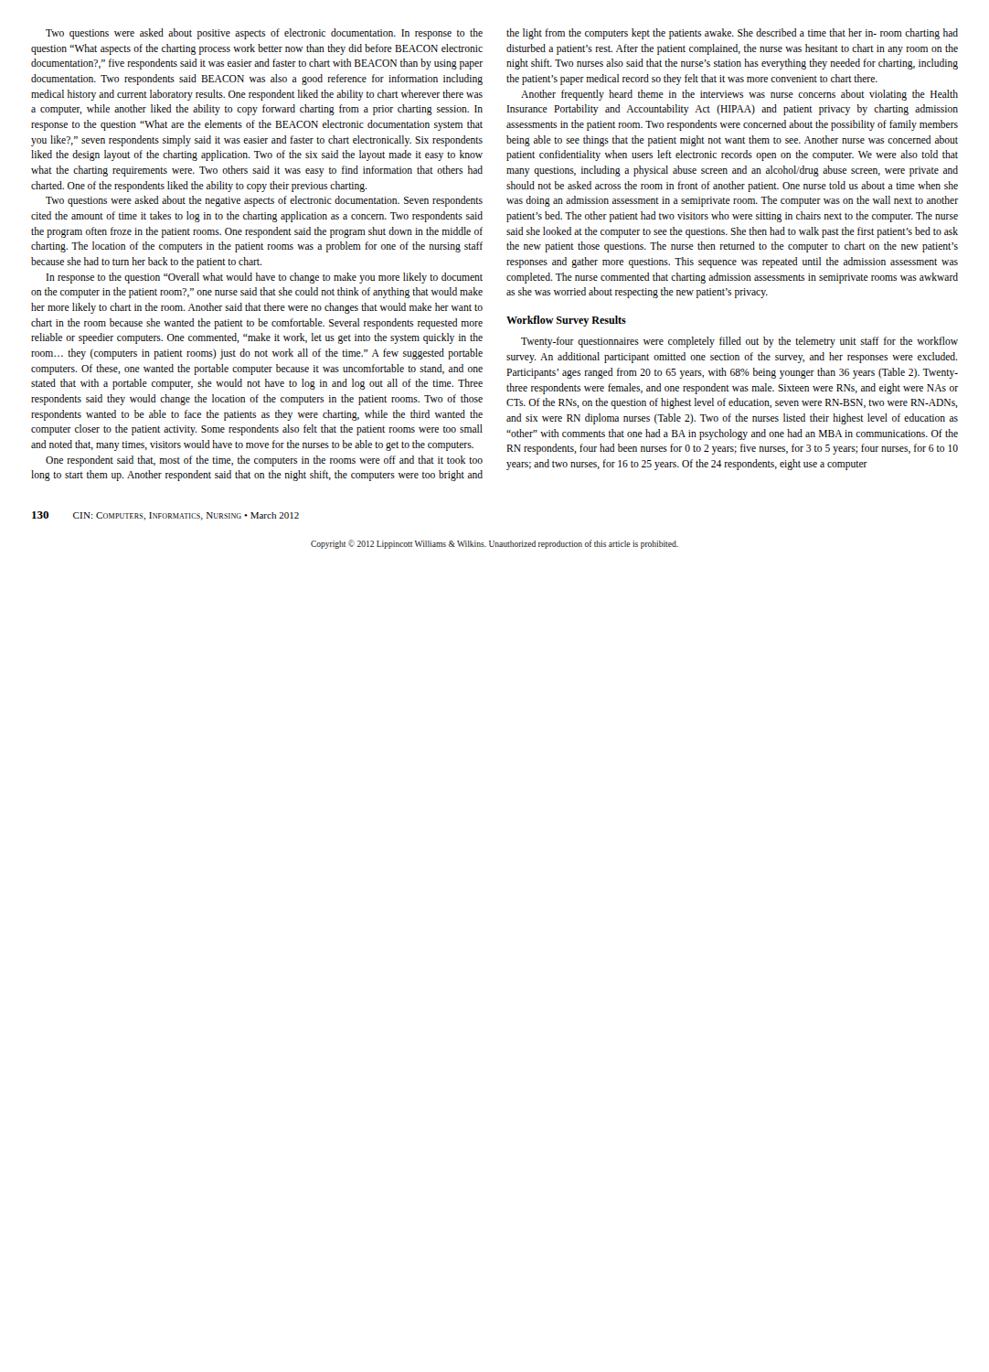Two questions were asked about positive aspects of electronic documentation. In response to the question “What aspects of the charting process work better now than they did before BEACON electronic documentation?,” five respondents said it was easier and faster to chart with BEACON than by using paper documentation. Two respondents said BEACON was also a good reference for information including medical history and current laboratory results. One respondent liked the ability to chart wherever there was a computer, while another liked the ability to copy forward charting from a prior charting session. In response to the question “What are the elements of the BEACON electronic documentation system that you like?,” seven respondents simply said it was easier and faster to chart electronically. Six respondents liked the design layout of the charting application. Two of the six said the layout made it easy to know what the charting requirements were. Two others said it was easy to find information that others had charted. One of the respondents liked the ability to copy their previous charting.
Two questions were asked about the negative aspects of electronic documentation. Seven respondents cited the amount of time it takes to log in to the charting application as a concern. Two respondents said the program often froze in the patient rooms. One respondent said the program shut down in the middle of charting. The location of the computers in the patient rooms was a problem for one of the nursing staff because she had to turn her back to the patient to chart.
In response to the question “Overall what would have to change to make you more likely to document on the computer in the patient room?,” one nurse said that she could not think of anything that would make her more likely to chart in the room. Another said that there were no changes that would make her want to chart in the room because she wanted the patient to be comfortable. Several respondents requested more reliable or speedier computers. One commented, “make it work, let us get into the system quickly in the room… they (computers in patient rooms) just do not work all of the time.” A few suggested portable computers. Of these, one wanted the portable computer because it was uncomfortable to stand, and one stated that with a portable computer, she would not have to log in and log out all of the time. Three respondents said they would change the location of the computers in the patient rooms. Two of those respondents wanted to be able to face the patients as they were charting, while the third wanted the computer closer to the patient activity. Some respondents also felt that the patient rooms were too small and noted that, many times, visitors would have to move for the nurses to be able to get to the computers.
One respondent said that, most of the time, the computers in the rooms were off and that it took too long to start them up. Another respondent said that on the night shift, the computers were too bright and the light from the computers kept the patients awake. She described a time that her in- room charting had disturbed a patient’s rest. After the patient complained, the nurse was hesitant to chart in any room on the night shift. Two nurses also said that the nurse’s station has everything they needed for charting, including the patient’s paper medical record so they felt that it was more convenient to chart there.
Another frequently heard theme in the interviews was nurse concerns about violating the Health Insurance Portability and Accountability Act (HIPAA) and patient privacy by charting admission assessments in the patient room. Two respondents were concerned about the possibility of family members being able to see things that the patient might not want them to see. Another nurse was concerned about patient confidentiality when users left electronic records open on the computer. We were also told that many questions, including a physical abuse screen and an alcohol/drug abuse screen, were private and should not be asked across the room in front of another patient. One nurse told us about a time when she was doing an admission assessment in a semiprivate room. The computer was on the wall next to another patient’s bed. The other patient had two visitors who were sitting in chairs next to the computer. The nurse said she looked at the computer to see the questions. She then had to walk past the first patient’s bed to ask the new patient those questions. The nurse then returned to the computer to chart on the new patient’s responses and gather more questions. This sequence was repeated until the admission assessment was completed. The nurse commented that charting admission assessments in semiprivate rooms was awkward as she was worried about respecting the new patient’s privacy.
Workflow Survey Results
Twenty-four questionnaires were completely filled out by the telemetry unit staff for the workflow survey. An additional participant omitted one section of the survey, and her responses were excluded. Participants’ ages ranged from 20 to 65 years, with 68% being younger than 36 years (Table 2). Twenty-three respondents were females, and one respondent was male. Sixteen were RNs, and eight were NAs or CTs. Of the RNs, on the question of highest level of education, seven were RN-BSN, two were RN-ADNs, and six were RN diploma nurses (Table 2). Two of the nurses listed their highest level of education as “other” with comments that one had a BA in psychology and one had an MBA in communications. Of the RN respondents, four had been nurses for 0 to 2 years; five nurses, for 3 to 5 years; four nurses, for 6 to 10 years; and two nurses, for 16 to 25 years. Of the 24 respondents, eight use a computer
130 CIN: Computers, Informatics, Nursing • March 2012
Copyright © 2012 Lippincott Williams & Wilkins. Unauthorized reproduction of this article is prohibited.